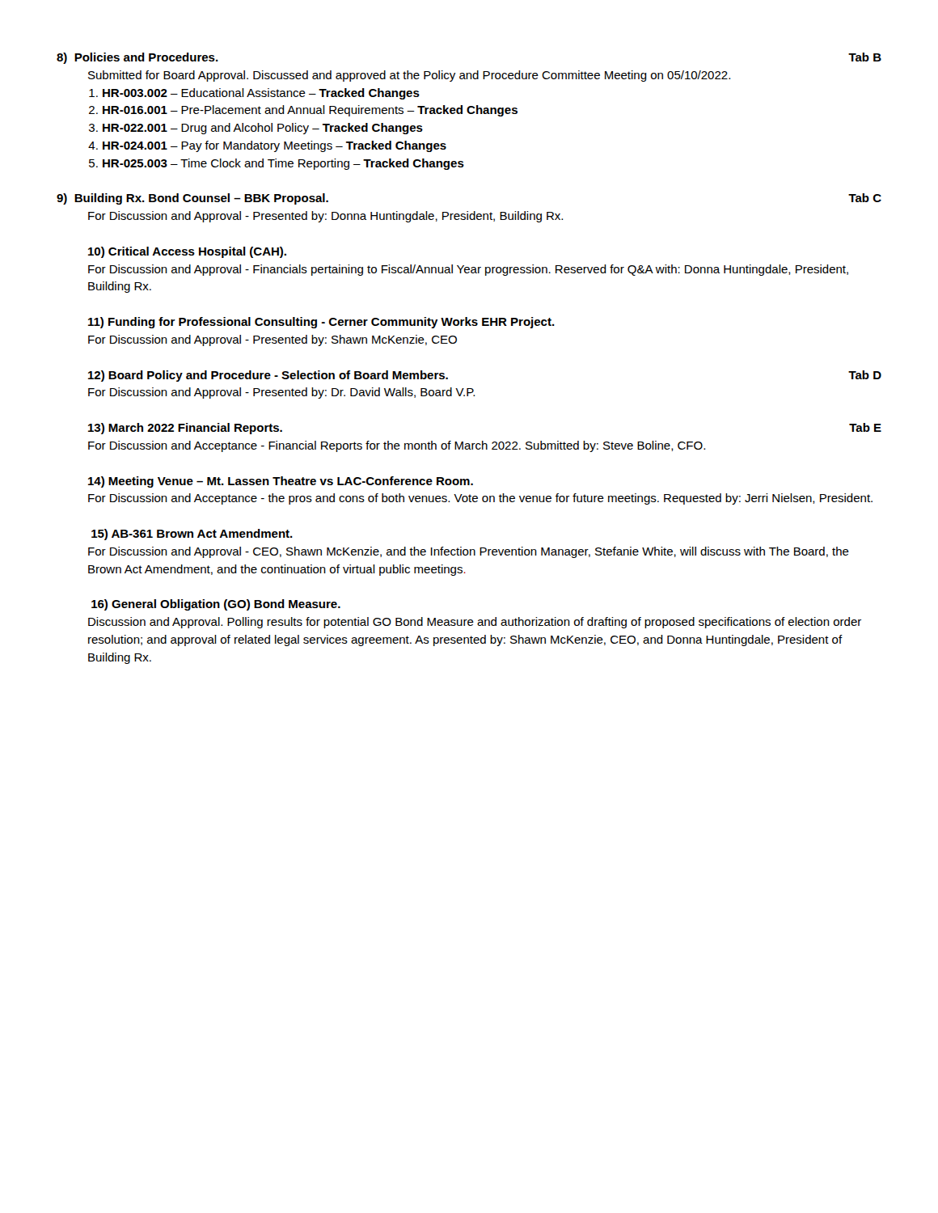Tab B8) Policies and Procedures.
Submitted for Board Approval. Discussed and approved at the Policy and Procedure Committee Meeting on 05/10/2022.
HR-003.002 – Educational Assistance – Tracked Changes
HR-016.001 – Pre-Placement and Annual Requirements – Tracked Changes
HR-022.001 – Drug and Alcohol Policy – Tracked Changes
HR-024.001 – Pay for Mandatory Meetings – Tracked Changes
HR-025.003 – Time Clock and Time Reporting – Tracked Changes
Tab C9) Building Rx. Bond Counsel – BBK Proposal.
For Discussion and Approval - Presented by: Donna Huntingdale, President, Building Rx.
10) Critical Access Hospital (CAH).
For Discussion and Approval - Financials pertaining to Fiscal/Annual Year progression. Reserved for Q&A with: Donna Huntingdale, President, Building Rx.
11) Funding for Professional Consulting - Cerner Community Works EHR Project.
For Discussion and Approval - Presented by: Shawn McKenzie, CEO
Tab D12) Board Policy and Procedure - Selection of Board Members.
For Discussion and Approval - Presented by: Dr. David Walls, Board V.P.
Tab E13) March 2022 Financial Reports.
For Discussion and Acceptance - Financial Reports for the month of March 2022. Submitted by: Steve Boline, CFO.
14) Meeting Venue – Mt. Lassen Theatre vs LAC-Conference Room.
For Discussion and Acceptance - the pros and cons of both venues. Vote on the venue for future meetings. Requested by: Jerri Nielsen, President.
15) AB-361 Brown Act Amendment.
For Discussion and Approval - CEO, Shawn McKenzie, and the Infection Prevention Manager, Stefanie White, will discuss with The Board, the Brown Act Amendment, and the continuation of virtual public meetings.
16) General Obligation (GO) Bond Measure.
Discussion and Approval. Polling results for potential GO Bond Measure and authorization of drafting of proposed specifications of election order resolution; and approval of related legal services agreement. As presented by: Shawn McKenzie, CEO, and Donna Huntingdale, President of Building Rx.